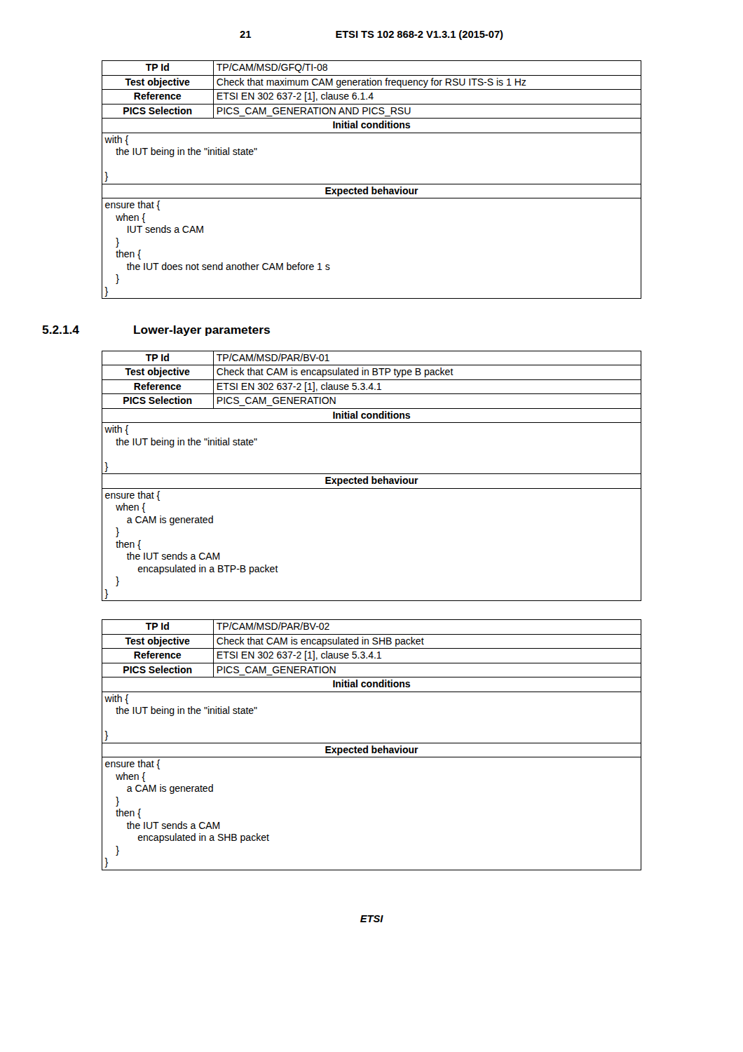21 ETSI TS 102 868-2 V1.3.1 (2015-07)
| TP Id | TP/CAM/MSD/GFQ/TI-08 |
| Test objective | Check that maximum CAM generation frequency for RSU ITS-S is 1 Hz |
| Reference | ETSI EN 302 637-2 [1], clause 6.1.4 |
| PICS Selection | PICS_CAM_GENERATION AND PICS_RSU |
| Initial conditions |
| with { the IUT being in the "initial state" } |
| Expected behaviour |
| ensure that { when { IUT sends a CAM } then { the IUT does not send another CAM before 1 s } } |
5.2.1.4 Lower-layer parameters
| TP Id | TP/CAM/MSD/PAR/BV-01 |
| Test objective | Check that CAM is encapsulated in BTP type B packet |
| Reference | ETSI EN 302 637-2 [1], clause 5.3.4.1 |
| PICS Selection | PICS_CAM_GENERATION |
| Initial conditions |
| with { the IUT being in the "initial state" } |
| Expected behaviour |
| ensure that { when { a CAM is generated } then { the IUT sends a CAM encapsulated in a BTP-B packet } } |
| TP Id | TP/CAM/MSD/PAR/BV-02 |
| Test objective | Check that CAM is encapsulated in SHB packet |
| Reference | ETSI EN 302 637-2 [1], clause 5.3.4.1 |
| PICS Selection | PICS_CAM_GENERATION |
| Initial conditions |
| with { the IUT being in the "initial state" } |
| Expected behaviour |
| ensure that { when { a CAM is generated } then { the IUT sends a CAM encapsulated in a SHB packet } } |
ETSI